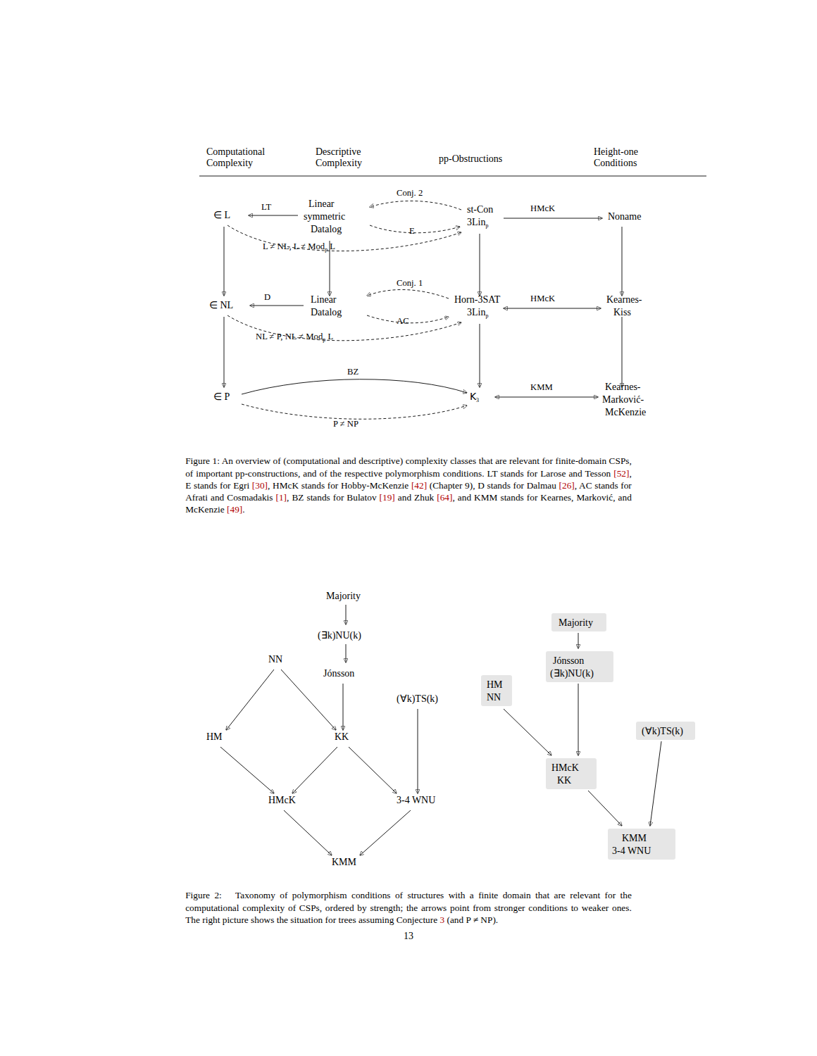Computational Complexity Descriptive Complexity pp-Obstructions Height-one Conditions ∈ L Linear symmetric Datalog st-Con 3Linp Noname LT Conj. 2 E HMcK L ≠ NL, L ≠ Modp L ∈ NL Linear Datalog Horn-3SAT 3Linp Kearnes- Kiss D Conj. 1 AC HMcK NL ≠ P, NL ≠ Modp L ∈ P 𝖪3 Kearnes- Marković- McKenzie BZ P ≠ NP KMM
Figure 1: An overview of (computational and descriptive) complexity classes that are relevant for finite-domain CSPs, of important pp-constructions, and of the respective polymorphism conditions. LT stands for Larose and Tesson [52], E stands for Egri [30], HMcK stands for Hobby-McKenzie [42] (Chapter 9), D stands for Dalmau [26], AC stands for Afrati and Cosmadakis [1], BZ stands for Bulatov [19] and Zhuk [64], and KMM stands for Kearnes, Marković, and McKenzie [49].
Majority (∃k)NU(k) Jónsson NN (∀k)TS(k) HM KK HMcK 3-4 WNU KMM Majority Jónsson (∃k)NU(k) HM NN (∀k)TS(k) HMcK KK KMM 3-4 WNU
Figure 2: Taxonomy of polymorphism conditions of structures with a finite domain that are relevant for the computational complexity of CSPs, ordered by strength; the arrows point from stronger conditions to weaker ones. The right picture shows the situation for trees assuming Conjecture 3 (and P ≠ NP).
13